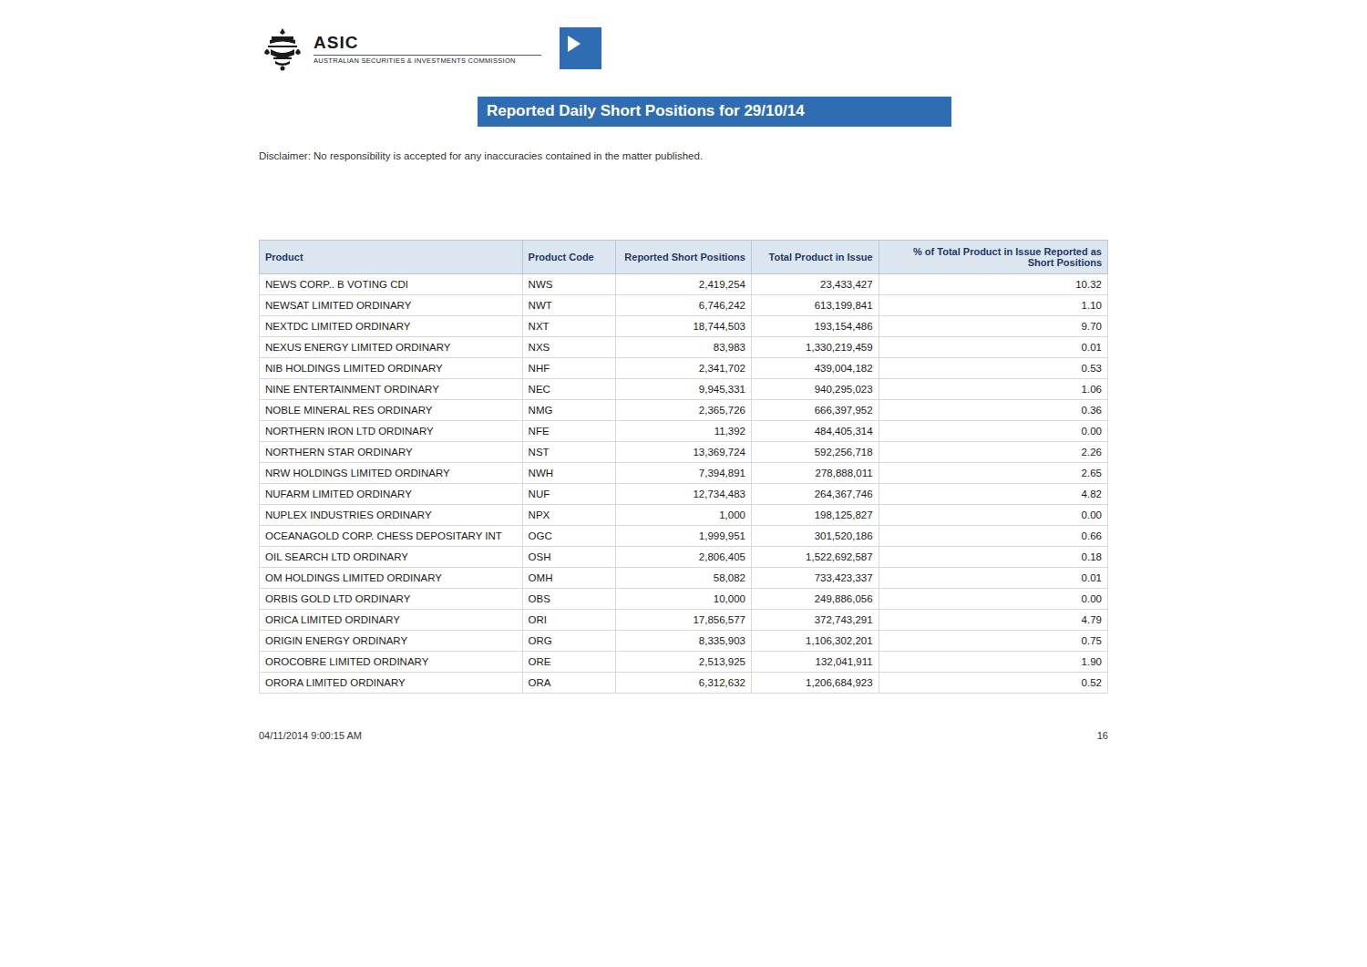ASIC
AUSTRALIAN SECURITIES & INVESTMENTS COMMISSION
Reported Daily Short Positions for 29/10/14
Disclaimer: No responsibility is accepted for any inaccuracies contained in the matter published.
| Product | Product Code | Reported Short Positions | Total Product in Issue | % of Total Product in Issue Reported as Short Positions |
| --- | --- | --- | --- | --- |
| NEWS CORP.. B VOTING CDI | NWS | 2,419,254 | 23,433,427 | 10.32 |
| NEWSAT LIMITED ORDINARY | NWT | 6,746,242 | 613,199,841 | 1.10 |
| NEXTDC LIMITED ORDINARY | NXT | 18,744,503 | 193,154,486 | 9.70 |
| NEXUS ENERGY LIMITED ORDINARY | NXS | 83,983 | 1,330,219,459 | 0.01 |
| NIB HOLDINGS LIMITED ORDINARY | NHF | 2,341,702 | 439,004,182 | 0.53 |
| NINE ENTERTAINMENT ORDINARY | NEC | 9,945,331 | 940,295,023 | 1.06 |
| NOBLE MINERAL RES ORDINARY | NMG | 2,365,726 | 666,397,952 | 0.36 |
| NORTHERN IRON LTD ORDINARY | NFE | 11,392 | 484,405,314 | 0.00 |
| NORTHERN STAR ORDINARY | NST | 13,369,724 | 592,256,718 | 2.26 |
| NRW HOLDINGS LIMITED ORDINARY | NWH | 7,394,891 | 278,888,011 | 2.65 |
| NUFARM LIMITED ORDINARY | NUF | 12,734,483 | 264,367,746 | 4.82 |
| NUPLEX INDUSTRIES ORDINARY | NPX | 1,000 | 198,125,827 | 0.00 |
| OCEANAGOLD CORP. CHESS DEPOSITARY INT | OGC | 1,999,951 | 301,520,186 | 0.66 |
| OIL SEARCH LTD ORDINARY | OSH | 2,806,405 | 1,522,692,587 | 0.18 |
| OM HOLDINGS LIMITED ORDINARY | OMH | 58,082 | 733,423,337 | 0.01 |
| ORBIS GOLD LTD ORDINARY | OBS | 10,000 | 249,886,056 | 0.00 |
| ORICA LIMITED ORDINARY | ORI | 17,856,577 | 372,743,291 | 4.79 |
| ORIGIN ENERGY ORDINARY | ORG | 8,335,903 | 1,106,302,201 | 0.75 |
| OROCOBRE LIMITED ORDINARY | ORE | 2,513,925 | 132,041,911 | 1.90 |
| ORORA LIMITED ORDINARY | ORA | 6,312,632 | 1,206,684,923 | 0.52 |
04/11/2014 9:00:15 AM
16